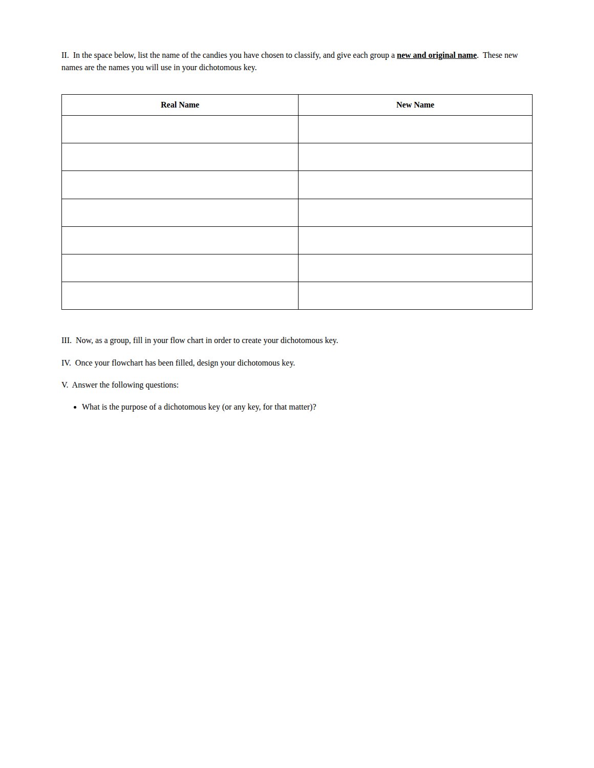II. In the space below, list the name of the candies you have chosen to classify, and give each group a new and original name. These new names are the names you will use in your dichotomous key.
| Real Name | New Name |
| --- | --- |
III. Now, as a group, fill in your flow chart in order to create your dichotomous key.
IV. Once your flowchart has been filled, design your dichotomous key.
V. Answer the following questions:
What is the purpose of a dichotomous key (or any key, for that matter)?